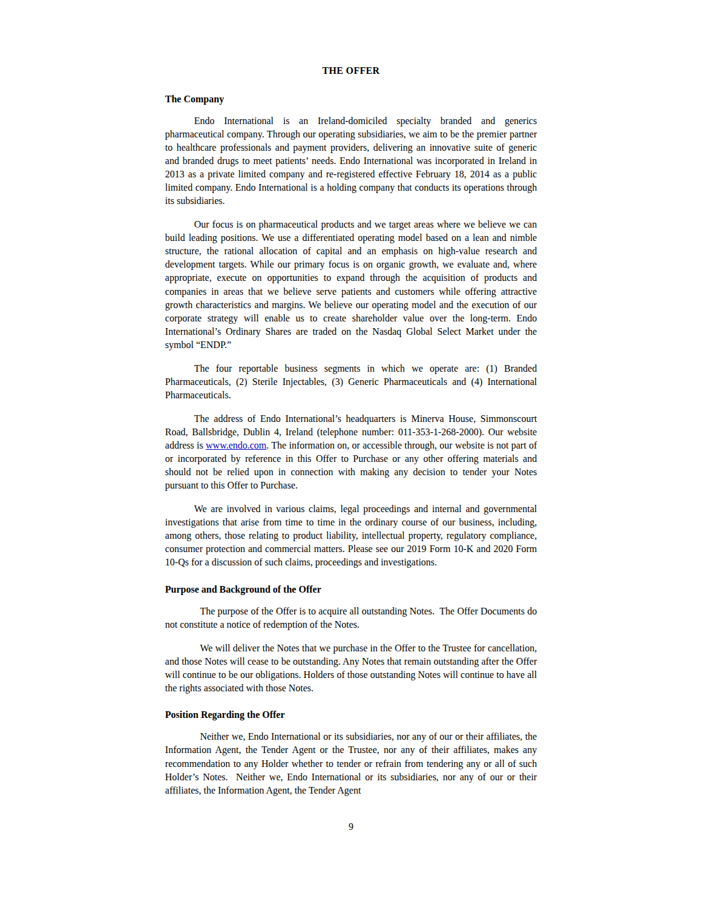THE OFFER
The Company
Endo International is an Ireland-domiciled specialty branded and generics pharmaceutical company. Through our operating subsidiaries, we aim to be the premier partner to healthcare professionals and payment providers, delivering an innovative suite of generic and branded drugs to meet patients’ needs. Endo International was incorporated in Ireland in 2013 as a private limited company and re-registered effective February 18, 2014 as a public limited company. Endo International is a holding company that conducts its operations through its subsidiaries.
Our focus is on pharmaceutical products and we target areas where we believe we can build leading positions. We use a differentiated operating model based on a lean and nimble structure, the rational allocation of capital and an emphasis on high-value research and development targets. While our primary focus is on organic growth, we evaluate and, where appropriate, execute on opportunities to expand through the acquisition of products and companies in areas that we believe serve patients and customers while offering attractive growth characteristics and margins. We believe our operating model and the execution of our corporate strategy will enable us to create shareholder value over the long-term. Endo International’s Ordinary Shares are traded on the Nasdaq Global Select Market under the symbol “ENDP.”
The four reportable business segments in which we operate are: (1) Branded Pharmaceuticals, (2) Sterile Injectables, (3) Generic Pharmaceuticals and (4) International Pharmaceuticals.
The address of Endo International’s headquarters is Minerva House, Simmonscourt Road, Ballsbridge, Dublin 4, Ireland (telephone number: 011-353-1-268-2000). Our website address is www.endo.com. The information on, or accessible through, our website is not part of or incorporated by reference in this Offer to Purchase or any other offering materials and should not be relied upon in connection with making any decision to tender your Notes pursuant to this Offer to Purchase.
We are involved in various claims, legal proceedings and internal and governmental investigations that arise from time to time in the ordinary course of our business, including, among others, those relating to product liability, intellectual property, regulatory compliance, consumer protection and commercial matters. Please see our 2019 Form 10-K and 2020 Form 10-Qs for a discussion of such claims, proceedings and investigations.
Purpose and Background of the Offer
The purpose of the Offer is to acquire all outstanding Notes. The Offer Documents do not constitute a notice of redemption of the Notes.
We will deliver the Notes that we purchase in the Offer to the Trustee for cancellation, and those Notes will cease to be outstanding. Any Notes that remain outstanding after the Offer will continue to be our obligations. Holders of those outstanding Notes will continue to have all the rights associated with those Notes.
Position Regarding the Offer
Neither we, Endo International or its subsidiaries, nor any of our or their affiliates, the Information Agent, the Tender Agent or the Trustee, nor any of their affiliates, makes any recommendation to any Holder whether to tender or refrain from tendering any or all of such Holder’s Notes. Neither we, Endo International or its subsidiaries, nor any of our or their affiliates, the Information Agent, the Tender Agent
9